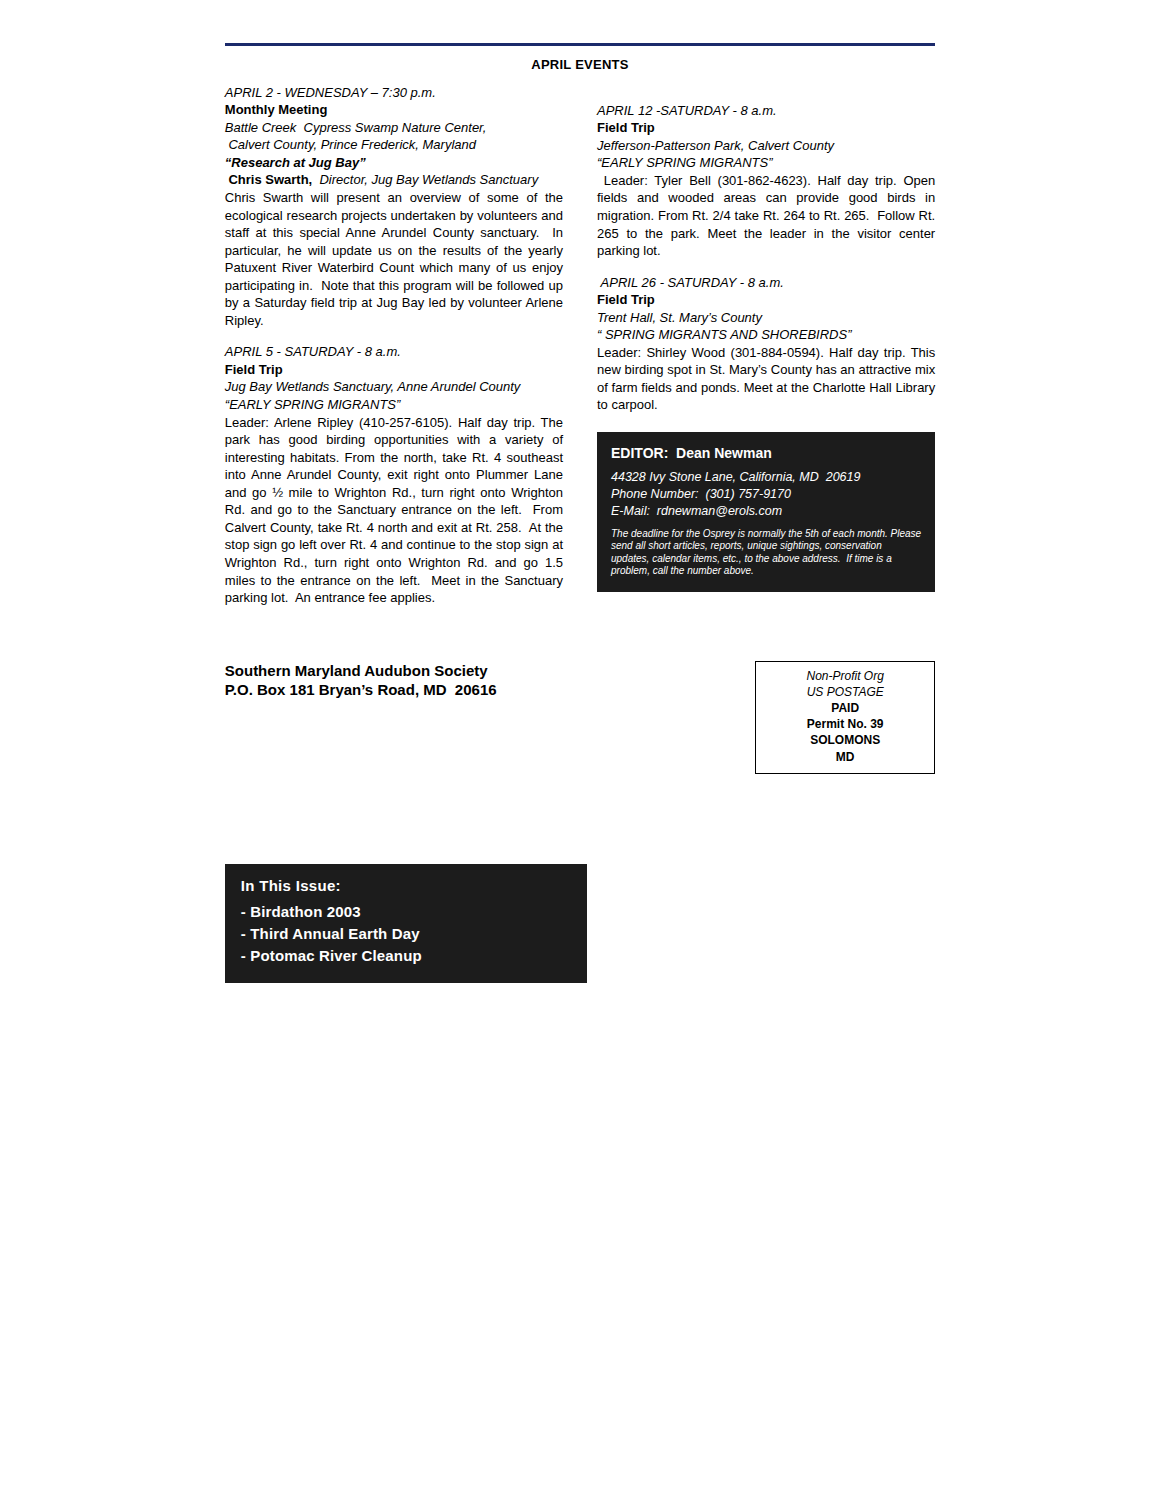APRIL EVENTS
APRIL 2 - WEDNESDAY – 7:30 p.m.
Monthly Meeting
Battle Creek Cypress Swamp Nature Center,
Calvert County, Prince Frederick, Maryland
“Research at Jug Bay”
Chris Swarth, Director, Jug Bay Wetlands Sanctuary
Chris Swarth will present an overview of some of the ecological research projects undertaken by volunteers and staff at this special Anne Arundel County sanctuary. In particular, he will update us on the results of the yearly Patuxent River Waterbird Count which many of us enjoy participating in. Note that this program will be followed up by a Saturday field trip at Jug Bay led by volunteer Arlene Ripley.
APRIL 5 - SATURDAY - 8 a.m.
Field Trip
Jug Bay Wetlands Sanctuary, Anne Arundel County
“EARLY SPRING MIGRANTS”
Leader: Arlene Ripley (410-257-6105). Half day trip. The park has good birding opportunities with a variety of interesting habitats. From the north, take Rt. 4 southeast into Anne Arundel County, exit right onto Plummer Lane and go ½ mile to Wrighton Rd., turn right onto Wrighton Rd. and go to the Sanctuary entrance on the left. From Calvert County, take Rt. 4 north and exit at Rt. 258. At the stop sign go left over Rt. 4 and continue to the stop sign at Wrighton Rd., turn right onto Wrighton Rd. and go 1.5 miles to the entrance on the left. Meet in the Sanctuary parking lot. An entrance fee applies.
APRIL 12 -SATURDAY - 8 a.m.
Field Trip
Jefferson-Patterson Park, Calvert County
“EARLY SPRING MIGRANTS”
Leader: Tyler Bell (301-862-4623). Half day trip. Open fields and wooded areas can provide good birds in migration. From Rt. 2/4 take Rt. 264 to Rt. 265. Follow Rt. 265 to the park. Meet the leader in the visitor center parking lot.
APRIL 26 - SATURDAY - 8 a.m.
Field Trip
Trent Hall, St. Mary’s County
“ SPRING MIGRANTS AND SHOREBIRDS”
Leader: Shirley Wood (301-884-0594). Half day trip. This new birding spot in St. Mary’s County has an attractive mix of farm fields and ponds. Meet at the Charlotte Hall Library to carpool.
EDITOR: Dean Newman
44328 Ivy Stone Lane, California, MD 20619
Phone Number: (301) 757-9170
E-Mail: rdnewman@erols.com
The deadline for the Osprey is normally the 5th of each month. Please send all short articles, reports, unique sightings, conservation updates, calendar items, etc., to the above address. If time is a problem, call the number above.
Southern Maryland Audubon Society
P.O. Box 181 Bryan’s Road, MD 20616
Non-Profit Org
US POSTAGE
PAID
Permit No. 39
SOLOMONS
MD
In This Issue:
Birdathon 2003
Third Annual Earth Day
Potomac River Cleanup